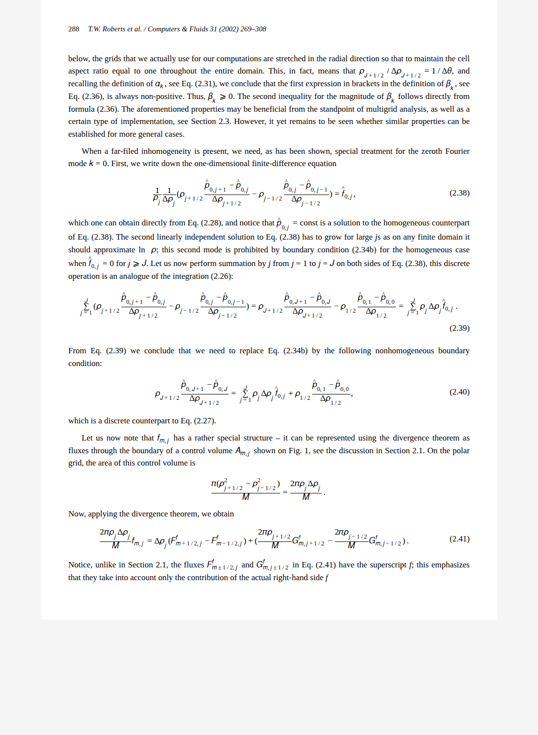288 T.W. Roberts et al. / Computers & Fluids 31 (2002) 269–308
below, the grids that we actually use for our computations are stretched in the radial direction so that to maintain the cell aspect ratio equal to one throughout the entire domain. This, in fact, means that ρJ+1/2/ΔρJ+1/2=1/Δθ, and recalling the definition of αk, see Eq. (2.31), we conclude that the first expression in brackets in the definition of βk, see Eq. (2.36), is always non-positive. Thus, βk⩾0. The second inequality for the magnitude of βk follows directly from formula (2.36). The aforementioned properties may be beneficial from the standpoint of multigrid analysis, as well as a certain type of implementation, see Section 2.3. However, it yet remains to be seen whether similar properties can be established for more general cases.
When a far-filed inhomogeneity is present, we need, as has been shown, special treatment for the zeroth Fourier mode k=0. First, we write down the one-dimensional finite-difference equation
1ρj 1Δρj ( ρj+1/2 p^0,j+1−p^0,j Δρj+1/2 − ρj−1/2 p^0,j−p^0,j−1 Δρj−1/2 ) = f^0,j ,
(2.38)
which one can obtain directly from Eq. (2.28), and notice that p^0,j=const is a solution to the homogeneous counterpart of Eq. (2.38). The second linearly independent solution to Eq. (2.38) has to grow for large js as on any finite domain it should approximate ln ρ; this second mode is prohibited by boundary condition (2.34b) for the homogeneous case when f^0,j=0 for j⩾J. Let us now perform summation by j from j=1 to j=J on both sides of Eq. (2.38), this discrete operation is an analogue of the integration (2.26):
∑j=1J ( ρj+1/2 p^0,j+1−p^0,j Δρj+1/2 − ρj−1/2 p^0,j−p^0,j−1 Δρj−1/2 ) = ρJ+1/2 p^0,J+1−p^0,J ΔρJ+1/2 − ρ1/2 p^0,1−p^0,0 Δρ1/2 = ∑j=1J ρjΔρj f^0,j .
(2.39)
From Eq. (2.39) we conclude that we need to replace Eq. (2.34b) by the following nonhomogeneous boundary condition:
ρJ+1/2 p^0,J+1−p^0,J ΔρJ+1/2 = ∑j=1J ρjΔρj f^0,j + ρ1/2 p^0,1−p^0,0 Δρ1/2 ,
(2.40)
which is a discrete counterpart to Eq. (2.27).
Let us now note that fm,j has a rather special structure – it can be represented using the divergence theorem as fluxes through the boundary of a control volume Am,j shown on Fig. 1, see the discussion in Section 2.1. On the polar grid, the area of this control volume is
π(ρj+1/22−ρj−1/22) M = 2πρjΔρj M .
Now, applying the divergence theorem, we obtain
2πρjΔρj M fm,j = Δρj ( Fm+1/2,jf − Fm−1/2,jf ) + ( 2πρj+1/2 M Gm,j+1/2f − 2πρj−1/2 M Gm,j−1/2f ) .
(2.41)
Notice, unlike in Section 2.1, the fluxes Fm±1/2,jf and Gm,j±1/2f in Eq. (2.41) have the superscript f; this emphasizes that they take into account only the contribution of the actual right-hand side f